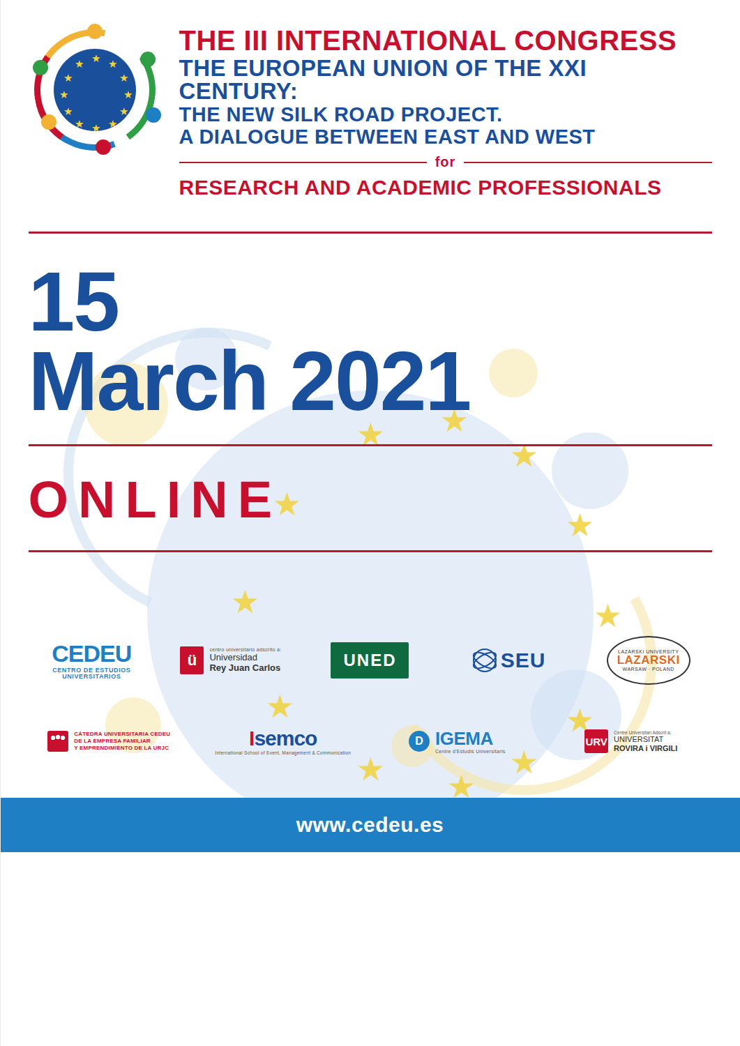★ ★ ★ ★ ★ ★ ★ ★ ★ ★ ★ ★
★ ★ ★ ★ ★ ★ ★ ★ ★ ★ ★ ★
The III International Congress The European Union of the XXI Century: The New Silk Road Project. A Dialogue Between East and West
for
Research and Academic Professionals
15 March 2021
ONLINE
CEDEU
CENTRO DE ESTUDIOS UNIVERSITARIOS
ü
centro universitario adscrito a:
Universidad
Rey Juan Carlos
UNED
SEU
Lazarski University
LAZARSKI
Warsaw · Poland
CÁTEDRA UNIVERSITARIA CEDEU
DE LA EMPRESA FAMILIAR
Y EMPRENDIMIENTO DE LA URJC
Isemco
International School of Event, Management & Communication
D
IGEMA
Centre d'Estudis Universitaris
URV
Centre Universitari Adscrit a:
UNIVERSITAT
ROVIRA i VIRGILI
www.cedeu.es